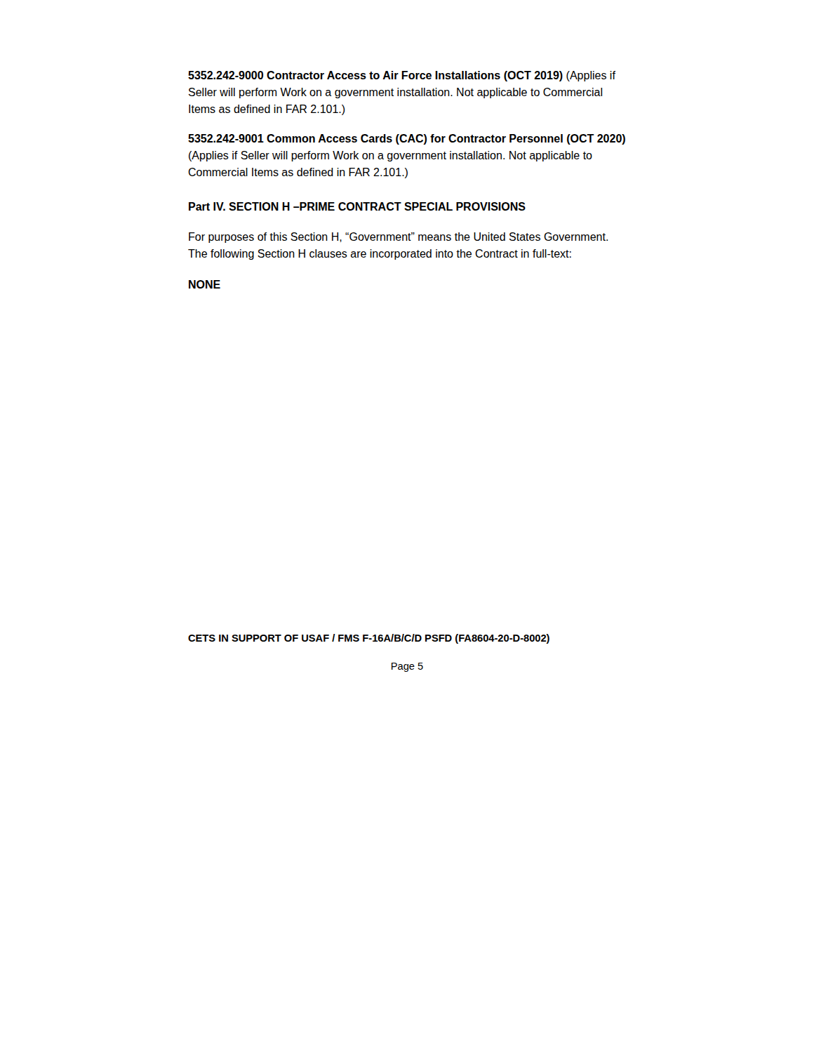5352.242-9000 Contractor Access to Air Force Installations (OCT 2019) (Applies if Seller will perform Work on a government installation. Not applicable to Commercial Items as defined in FAR 2.101.)
5352.242-9001 Common Access Cards (CAC) for Contractor Personnel (OCT 2020) (Applies if Seller will perform Work on a government installation. Not applicable to Commercial Items as defined in FAR 2.101.)
Part IV. SECTION H –PRIME CONTRACT SPECIAL PROVISIONS
For purposes of this Section H, “Government” means the United States Government. The following Section H clauses are incorporated into the Contract in full-text:
NONE
CETS IN SUPPORT OF USAF / FMS F-16A/B/C/D PSFD (FA8604-20-D-8002)
Page 5